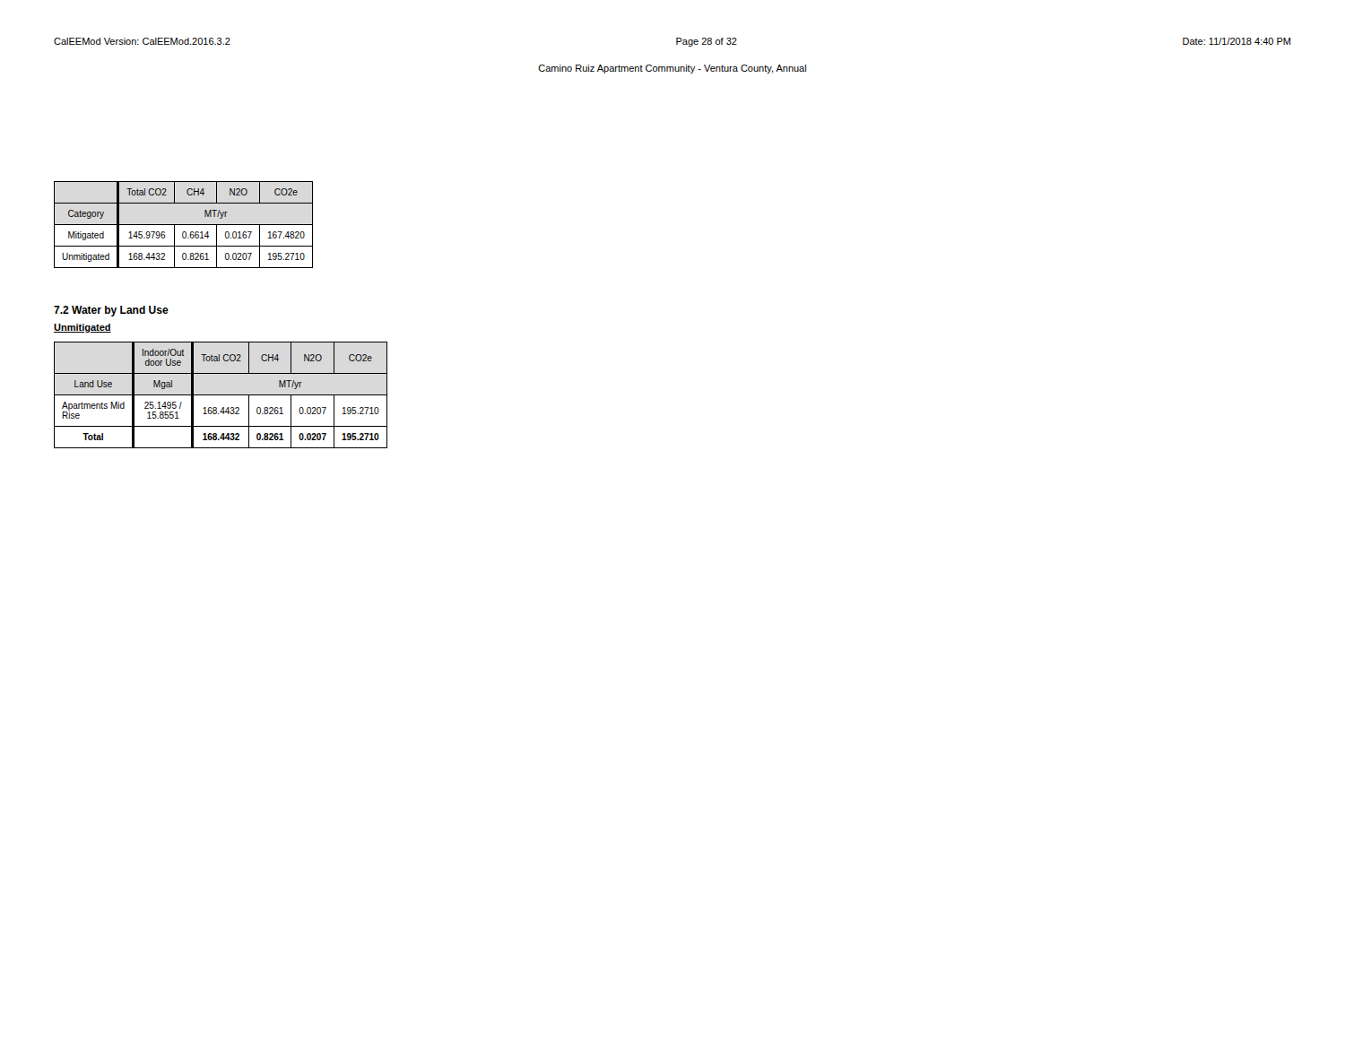CalEEMod Version: CalEEMod.2016.3.2
Page 28 of 32
Date: 11/1/2018 4:40 PM
Camino Ruiz Apartment Community - Ventura County, Annual
| | Total CO2 | CH4 | N2O | CO2e |
| Category | MT/yr |
| Mitigated | 145.9796 | 0.6614 | 0.0167 | 167.4820 |
| Unmitigated | 168.4432 | 0.8261 | 0.0207 | 195.2710 |
7.2 Water by Land Use
Unmitigated
| | Indoor/Out door Use | Total CO2 | CH4 | N2O | CO2e |
| Land Use | Mgal | MT/yr |
| Apartments Mid Rise | 25.1495 / 15.8551 | 168.4432 | 0.8261 | 0.0207 | 195.2710 |
| Total | | 168.4432 | 0.8261 | 0.0207 | 195.2710 |